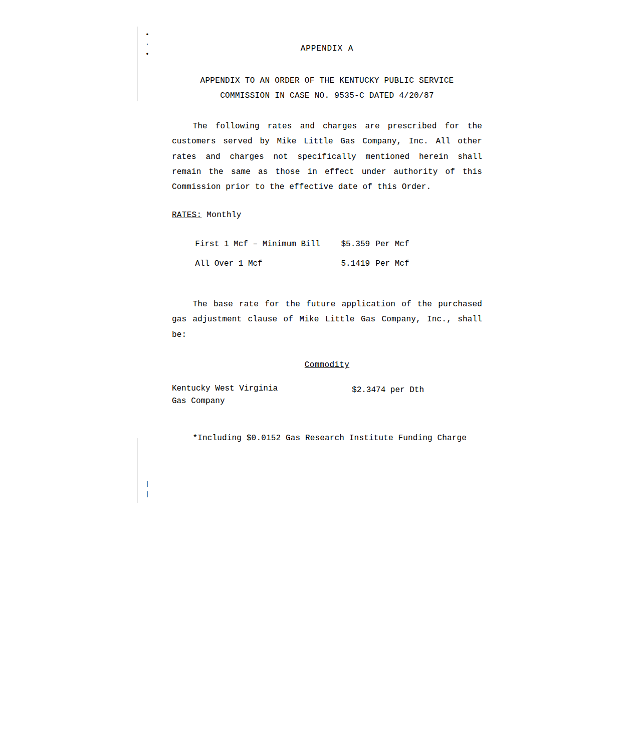• · •
| |
APPENDIX A
APPENDIX TO AN ORDER OF THE KENTUCKY PUBLIC SERVICE
COMMISSION IN CASE NO. 9535-C DATED 4/20/87
The following rates and charges are prescribed for the customers served by Mike Little Gas Company, Inc. All other rates and charges not specifically mentioned herein shall remain the same as those in effect under authority of this Commission prior to the effective date of this Order.
RATES: Monthly
| First 1 Mcf – Minimum Bill | $5.359 | Per Mcf |
| All Over 1 Mcf | 5.1419 | Per Mcf |
The base rate for the future application of the purchased gas adjustment clause of Mike Little Gas Company, Inc., shall be:
Commodity
| Kentucky West Virginia Gas Company | $2.3474 per Dth |
*Including $0.0152 Gas Research Institute Funding Charge